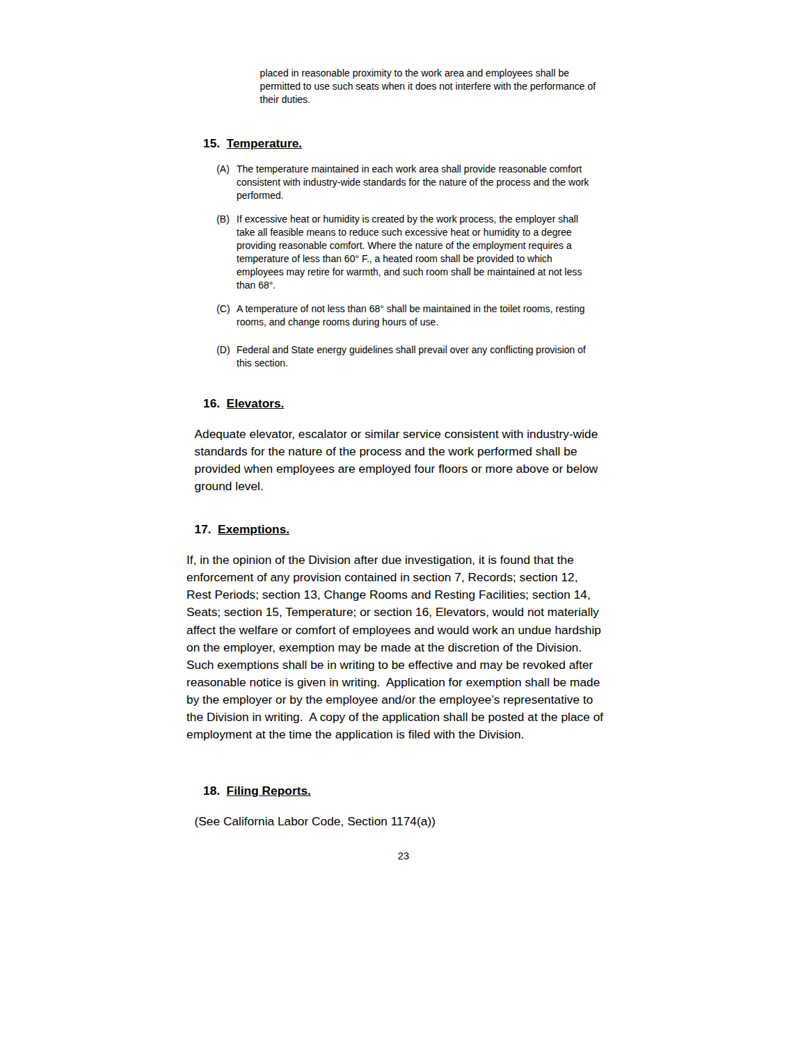placed in reasonable proximity to the work area and employees shall be permitted to use such seats when it does not interfere with the performance of their duties.
15. Temperature.
(A) The temperature maintained in each work area shall provide reasonable comfort consistent with industry-wide standards for the nature of the process and the work performed.
(B) If excessive heat or humidity is created by the work process, the employer shall take all feasible means to reduce such excessive heat or humidity to a degree providing reasonable comfort. Where the nature of the employment requires a temperature of less than 60° F., a heated room shall be provided to which employees may retire for warmth, and such room shall be maintained at not less than 68°.
(C) A temperature of not less than 68° shall be maintained in the toilet rooms, resting rooms, and change rooms during hours of use.
(D) Federal and State energy guidelines shall prevail over any conflicting provision of this section.
16. Elevators.
Adequate elevator, escalator or similar service consistent with industry-wide standards for the nature of the process and the work performed shall be provided when employees are employed four floors or more above or below ground level.
17. Exemptions.
If, in the opinion of the Division after due investigation, it is found that the enforcement of any provision contained in section 7, Records; section 12, Rest Periods; section 13, Change Rooms and Resting Facilities; section 14, Seats; section 15, Temperature; or section 16, Elevators, would not materially affect the welfare or comfort of employees and would work an undue hardship on the employer, exemption may be made at the discretion of the Division. Such exemptions shall be in writing to be effective and may be revoked after reasonable notice is given in writing. Application for exemption shall be made by the employer or by the employee and/or the employee’s representative to the Division in writing. A copy of the application shall be posted at the place of employment at the time the application is filed with the Division.
18. Filing Reports.
(See California Labor Code, Section 1174(a))
23